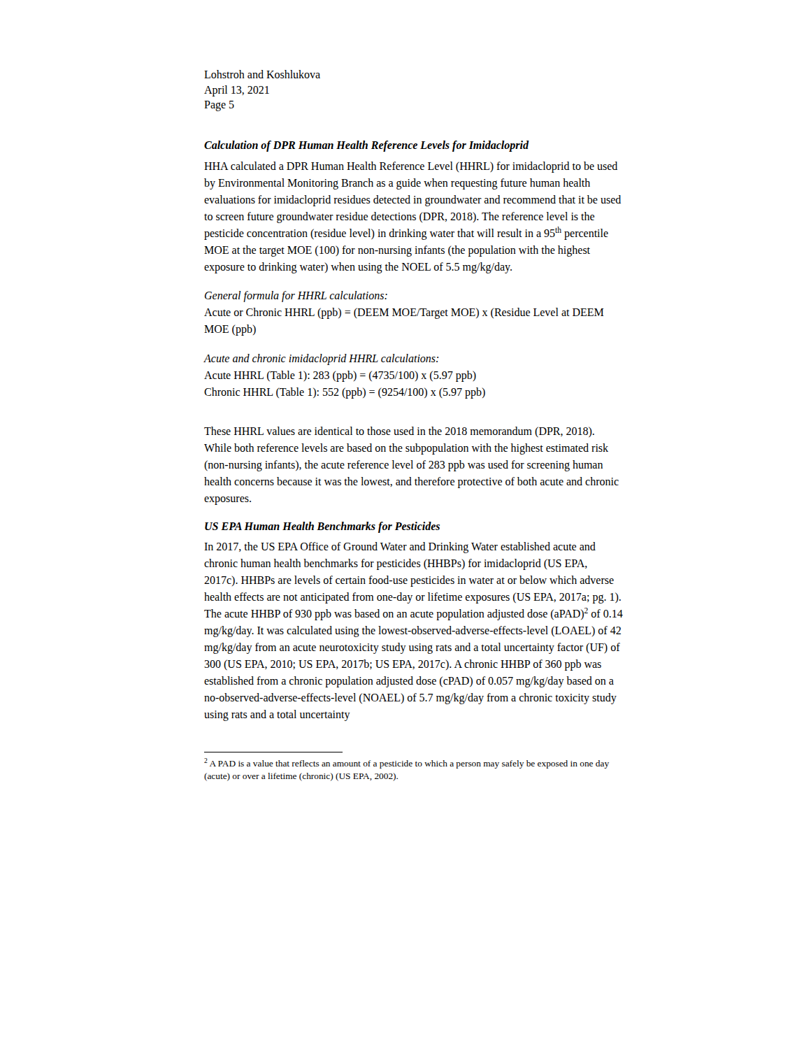Lohstroh and Koshlukova
April 13, 2021
Page 5
Calculation of DPR Human Health Reference Levels for Imidacloprid
HHA calculated a DPR Human Health Reference Level (HHRL) for imidacloprid to be used by Environmental Monitoring Branch as a guide when requesting future human health evaluations for imidacloprid residues detected in groundwater and recommend that it be used to screen future groundwater residue detections (DPR, 2018). The reference level is the pesticide concentration (residue level) in drinking water that will result in a 95th percentile MOE at the target MOE (100) for non-nursing infants (the population with the highest exposure to drinking water) when using the NOEL of 5.5 mg/kg/day.
General formula for HHRL calculations:
Acute or Chronic HHRL (ppb) = (DEEM MOE/Target MOE) x (Residue Level at DEEM MOE (ppb)
Acute and chronic imidacloprid HHRL calculations:
Acute HHRL (Table 1): 283 (ppb) = (4735/100) x (5.97 ppb)
Chronic HHRL (Table 1): 552 (ppb) = (9254/100) x (5.97 ppb)
These HHRL values are identical to those used in the 2018 memorandum (DPR, 2018). While both reference levels are based on the subpopulation with the highest estimated risk (non-nursing infants), the acute reference level of 283 ppb was used for screening human health concerns because it was the lowest, and therefore protective of both acute and chronic exposures.
US EPA Human Health Benchmarks for Pesticides
In 2017, the US EPA Office of Ground Water and Drinking Water established acute and chronic human health benchmarks for pesticides (HHBPs) for imidacloprid (US EPA, 2017c). HHBPs are levels of certain food-use pesticides in water at or below which adverse health effects are not anticipated from one-day or lifetime exposures (US EPA, 2017a; pg. 1). The acute HHBP of 930 ppb was based on an acute population adjusted dose (aPAD)2 of 0.14 mg/kg/day. It was calculated using the lowest-observed-adverse-effects-level (LOAEL) of 42 mg/kg/day from an acute neurotoxicity study using rats and a total uncertainty factor (UF) of 300 (US EPA, 2010; US EPA, 2017b; US EPA, 2017c). A chronic HHBP of 360 ppb was established from a chronic population adjusted dose (cPAD) of 0.057 mg/kg/day based on a no-observed-adverse-effects-level (NOAEL) of 5.7 mg/kg/day from a chronic toxicity study using rats and a total uncertainty
2 A PAD is a value that reflects an amount of a pesticide to which a person may safely be exposed in one day (acute) or over a lifetime (chronic) (US EPA, 2002).